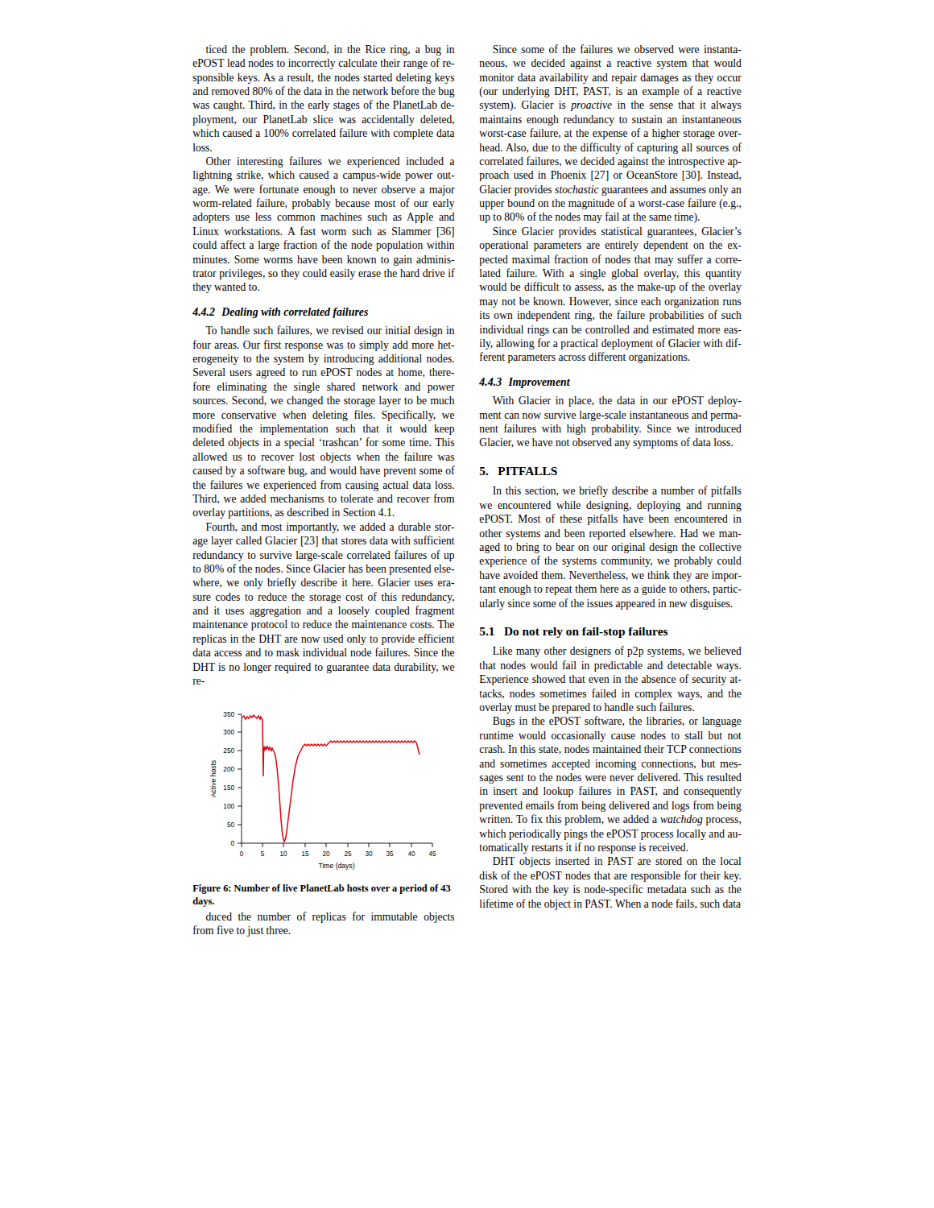ticed the problem. Second, in the Rice ring, a bug in ePOST lead nodes to incorrectly calculate their range of responsible keys. As a result, the nodes started deleting keys and removed 80% of the data in the network before the bug was caught. Third, in the early stages of the PlanetLab deployment, our PlanetLab slice was accidentally deleted, which caused a 100% correlated failure with complete data loss.
Other interesting failures we experienced included a lightning strike, which caused a campus-wide power outage. We were fortunate enough to never observe a major worm-related failure, probably because most of our early adopters use less common machines such as Apple and Linux workstations. A fast worm such as Slammer [36] could affect a large fraction of the node population within minutes. Some worms have been known to gain administrator privileges, so they could easily erase the hard drive if they wanted to.
4.4.2 Dealing with correlated failures
To handle such failures, we revised our initial design in four areas. Our first response was to simply add more heterogeneity to the system by introducing additional nodes. Several users agreed to run ePOST nodes at home, therefore eliminating the single shared network and power sources. Second, we changed the storage layer to be much more conservative when deleting files. Specifically, we modified the implementation such that it would keep deleted objects in a special ‘trashcan’ for some time. This allowed us to recover lost objects when the failure was caused by a software bug, and would have prevent some of the failures we experienced from causing actual data loss. Third, we added mechanisms to tolerate and recover from overlay partitions, as described in Section 4.1.
Fourth, and most importantly, we added a durable storage layer called Glacier [23] that stores data with sufficient redundancy to survive large-scale correlated failures of up to 80% of the nodes. Since Glacier has been presented elsewhere, we only briefly describe it here. Glacier uses erasure codes to reduce the storage cost of this redundancy, and it uses aggregation and a loosely coupled fragment maintenance protocol to reduce the maintenance costs. The replicas in the DHT are now used only to provide efficient data access and to mask individual node failures. Since the DHT is no longer required to guarantee data durability, we re-
0 50 100 150 200 250 300 350 0 5 10 15 20 25 30 35 40 45 Time (days) Active hosts
Figure 6: Number of live PlanetLab hosts over a period of 43 days.
duced the number of replicas for immutable objects from five to just three.
Since some of the failures we observed were instantaneous, we decided against a reactive system that would monitor data availability and repair damages as they occur (our underlying DHT, PAST, is an example of a reactive system). Glacier is proactive in the sense that it always maintains enough redundancy to sustain an instantaneous worst-case failure, at the expense of a higher storage overhead. Also, due to the difficulty of capturing all sources of correlated failures, we decided against the introspective approach used in Phoenix [27] or OceanStore [30]. Instead, Glacier provides stochastic guarantees and assumes only an upper bound on the magnitude of a worst-case failure (e.g., up to 80% of the nodes may fail at the same time).
Since Glacier provides statistical guarantees, Glacier’s operational parameters are entirely dependent on the expected maximal fraction of nodes that may suffer a correlated failure. With a single global overlay, this quantity would be difficult to assess, as the make-up of the overlay may not be known. However, since each organization runs its own independent ring, the failure probabilities of such individual rings can be controlled and estimated more easily, allowing for a practical deployment of Glacier with different parameters across different organizations.
4.4.3 Improvement
With Glacier in place, the data in our ePOST deployment can now survive large-scale instantaneous and permanent failures with high probability. Since we introduced Glacier, we have not observed any symptoms of data loss.
5. PITFALLS
In this section, we briefly describe a number of pitfalls we encountered while designing, deploying and running ePOST. Most of these pitfalls have been encountered in other systems and been reported elsewhere. Had we managed to bring to bear on our original design the collective experience of the systems community, we probably could have avoided them. Nevertheless, we think they are important enough to repeat them here as a guide to others, particularly since some of the issues appeared in new disguises.
5.1 Do not rely on fail-stop failures
Like many other designers of p2p systems, we believed that nodes would fail in predictable and detectable ways. Experience showed that even in the absence of security attacks, nodes sometimes failed in complex ways, and the overlay must be prepared to handle such failures.
Bugs in the ePOST software, the libraries, or language runtime would occasionally cause nodes to stall but not crash. In this state, nodes maintained their TCP connections and sometimes accepted incoming connections, but messages sent to the nodes were never delivered. This resulted in insert and lookup failures in PAST, and consequently prevented emails from being delivered and logs from being written. To fix this problem, we added a watchdog process, which periodically pings the ePOST process locally and automatically restarts it if no response is received.
DHT objects inserted in PAST are stored on the local disk of the ePOST nodes that are responsible for their key. Stored with the key is node-specific metadata such as the lifetime of the object in PAST. When a node fails, such data